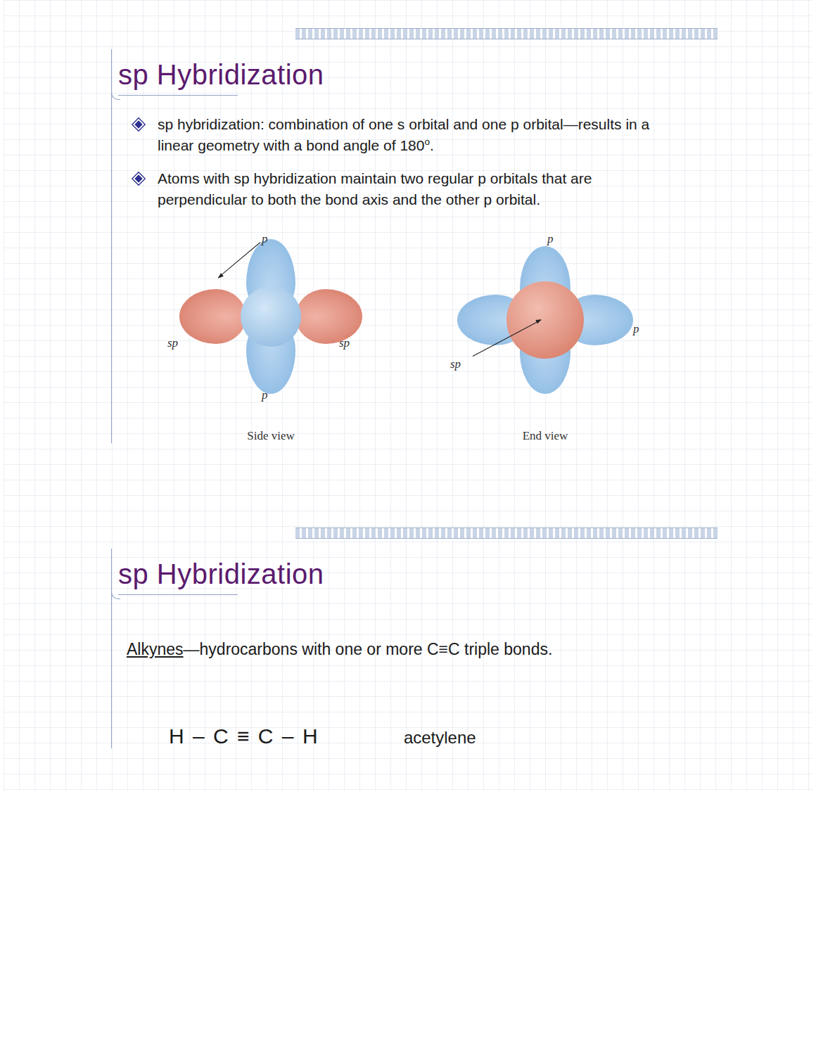sp Hybridization
sp hybridization: combination of one s orbital and one p orbital—results in a linear geometry with a bond angle of 180o.
Atoms with sp hybridization maintain two regular p orbitals that are perpendicular to both the bond axis and the other p orbital.
p sp sp p
Side view
p p sp
End view
sp Hybridization
Alkynes—hydrocarbons with one or more C≡C triple bonds.
H – C ≡ C – H acetylene